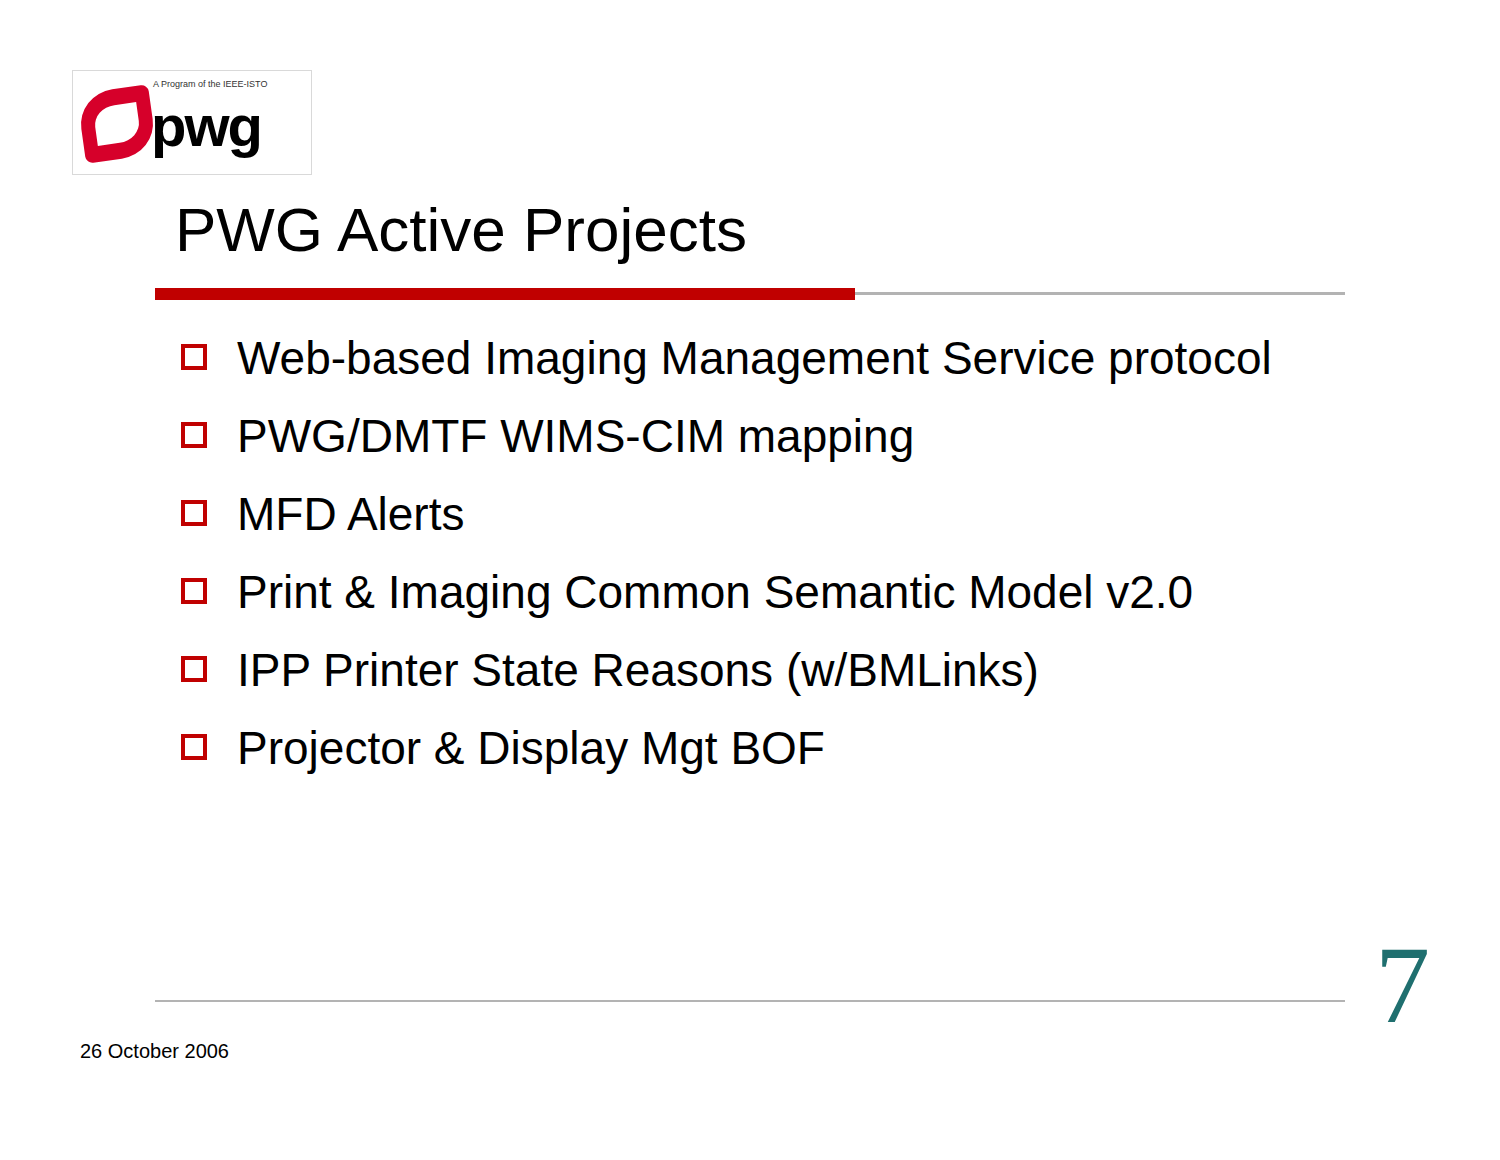A Program of the IEEE-ISTO
pwg
PWG Active Projects
Web-based Imaging Management Service protocol
PWG/DMTF WIMS-CIM mapping
MFD Alerts
Print & Imaging Common Semantic Model v2.0
IPP Printer State Reasons (w/BMLinks)
Projector & Display Mgt BOF
26 October 2006
7